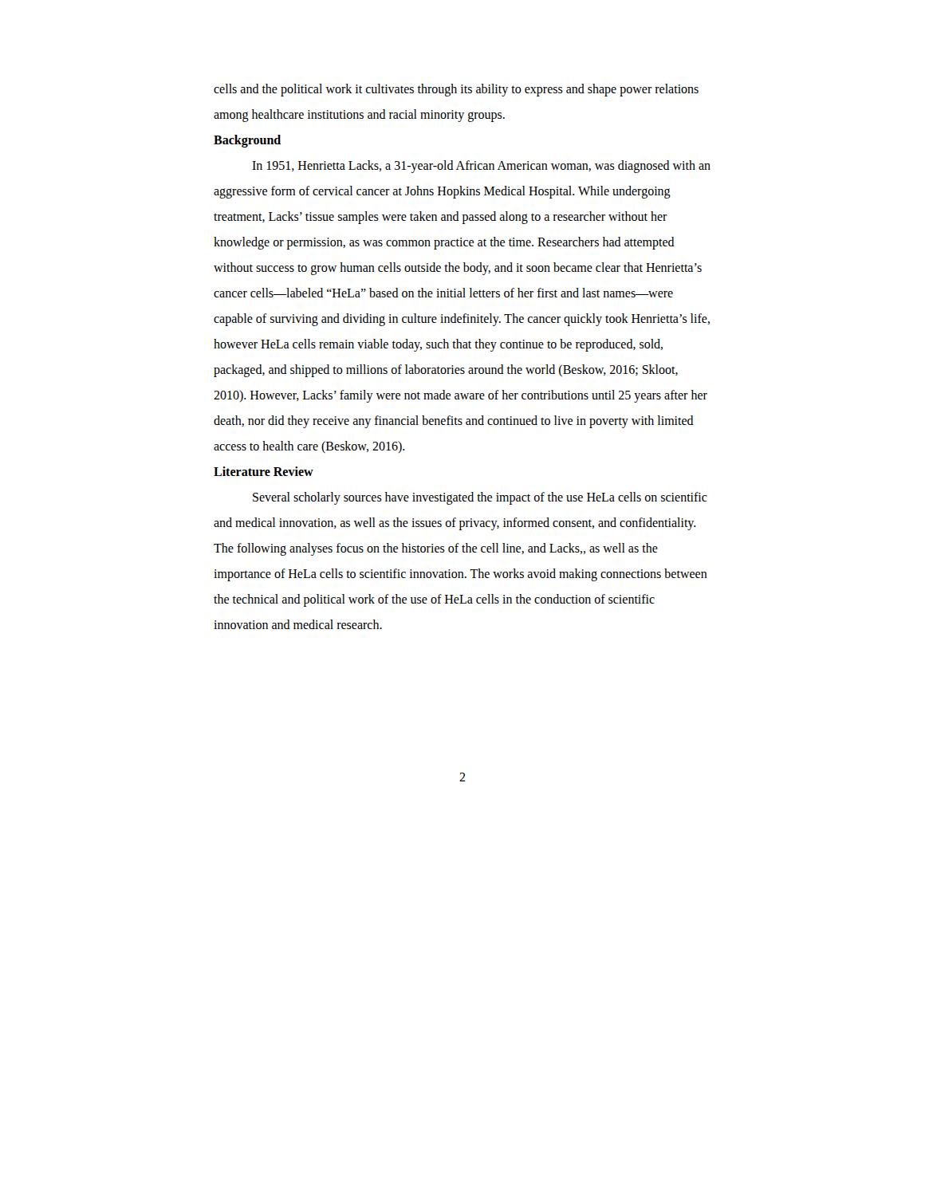cells and the political work it cultivates through its ability to express and shape power relations among healthcare institutions and racial minority groups.
Background
In 1951, Henrietta Lacks, a 31-year-old African American woman, was diagnosed with an aggressive form of cervical cancer at Johns Hopkins Medical Hospital. While undergoing treatment, Lacks’ tissue samples were taken and passed along to a researcher without her knowledge or permission, as was common practice at the time. Researchers had attempted without success to grow human cells outside the body, and it soon became clear that Henrietta’s cancer cells—labeled “HeLa” based on the initial letters of her first and last names—were capable of surviving and dividing in culture indefinitely. The cancer quickly took Henrietta’s life, however HeLa cells remain viable today, such that they continue to be reproduced, sold, packaged, and shipped to millions of laboratories around the world (Beskow, 2016; Skloot, 2010). However, Lacks’ family were not made aware of her contributions until 25 years after her death, nor did they receive any financial benefits and continued to live in poverty with limited access to health care (Beskow, 2016).
Literature Review
Several scholarly sources have investigated the impact of the use HeLa cells on scientific and medical innovation, as well as the issues of privacy, informed consent, and confidentiality. The following analyses focus on the histories of the cell line, and Lacks,, as well as the importance of HeLa cells to scientific innovation. The works avoid making connections between the technical and political work of the use of HeLa cells in the conduction of scientific innovation and medical research.
2